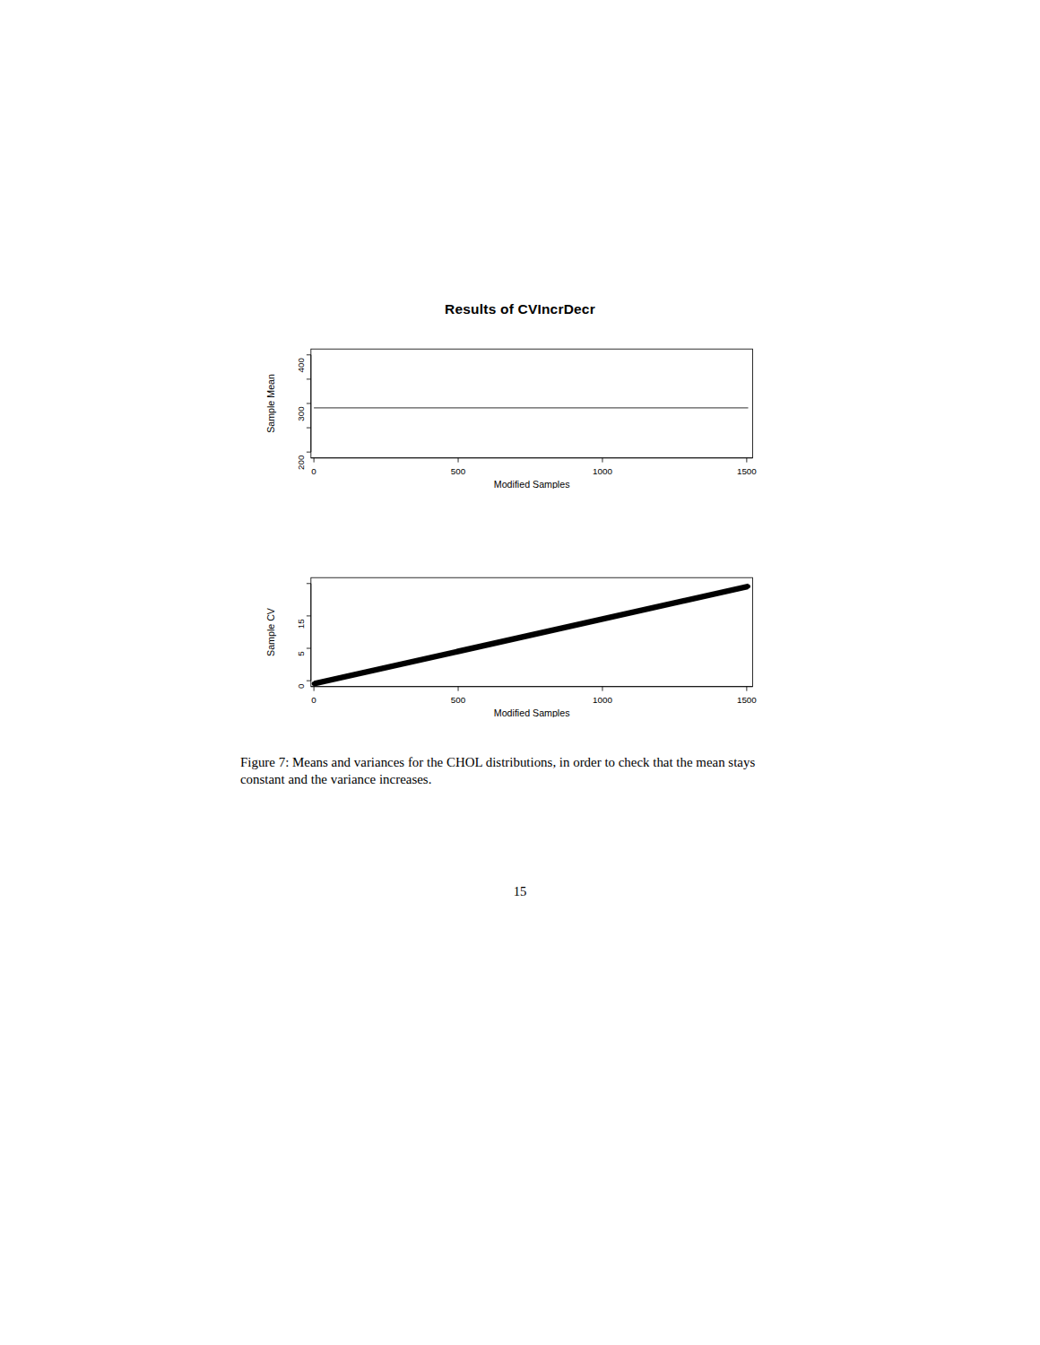Results of CVIncrDecr
Sample Mean versus Modified Samples 200 300 400 Sample Mean 0 500 1000 1500 Modified Samples
Sample CV versus Modified Samples 0 5 15 Sample CV 0 500 1000 1500 Modified Samples
Figure 7: Means and variances for the CHOL distributions, in order to check that the mean stays constant and the variance increases.
15